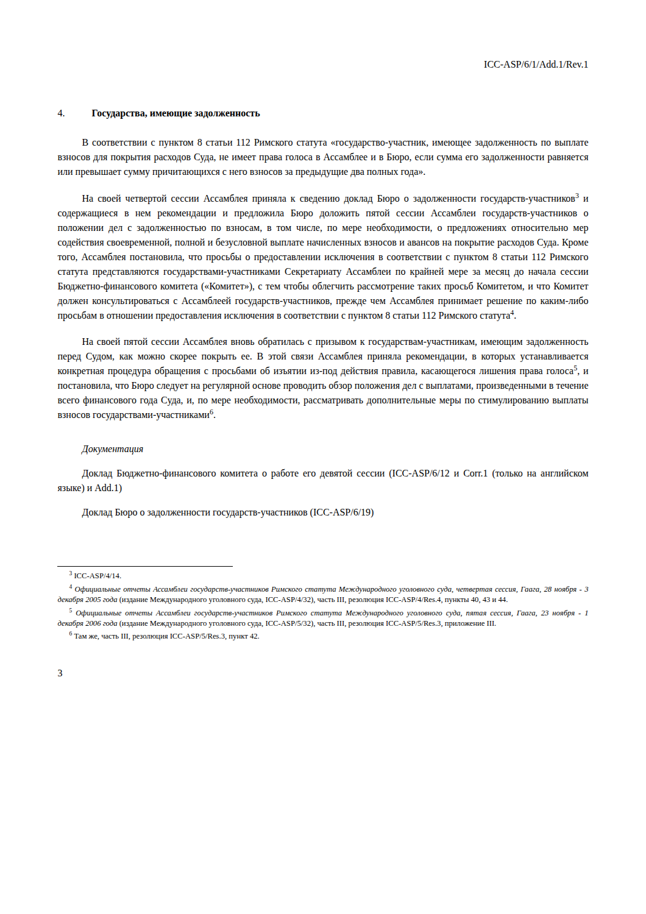ICC-ASP/6/1/Add.1/Rev.1
4. Государства, имеющие задолженность
В соответствии с пунктом 8 статьи 112 Римского статута «государство-участник, имеющее задолженность по выплате взносов для покрытия расходов Суда, не имеет права голоса в Ассамблее и в Бюро, если сумма его задолженности равняется или превышает сумму причитающихся с него взносов за предыдущие два полных года».
На своей четвертой сессии Ассамблея приняла к сведению доклад Бюро о задолженности государств-участников3 и содержащиеся в нем рекомендации и предложила Бюро доложить пятой сессии Ассамблеи государств-участников о положении дел с задолженностью по взносам, в том числе, по мере необходимости, о предложениях относительно мер содействия своевременной, полной и безусловной выплате начисленных взносов и авансов на покрытие расходов Суда. Кроме того, Ассамблея постановила, что просьбы о предоставлении исключения в соответствии с пунктом 8 статьи 112 Римского статута представляются государствами-участниками Секретариату Ассамблеи по крайней мере за месяц до начала сессии Бюджетно-финансового комитета («Комитет»), с тем чтобы облегчить рассмотрение таких просьб Комитетом, и что Комитет должен консультироваться с Ассамблеей государств-участников, прежде чем Ассамблея принимает решение по каким-либо просьбам в отношении предоставления исключения в соответствии с пунктом 8 статьи 112 Римского статута4.
На своей пятой сессии Ассамблея вновь обратилась с призывом к государствам-участникам, имеющим задолженность перед Судом, как можно скорее покрыть ее. В этой связи Ассамблея приняла рекомендации, в которых устанавливается конкретная процедура обращения с просьбами об изъятии из-под действия правила, касающегося лишения права голоса5, и постановила, что Бюро следует на регулярной основе проводить обзор положения дел с выплатами, произведенными в течение всего финансового года Суда, и, по мере необходимости, рассматривать дополнительные меры по стимулированию выплаты взносов государствами-участниками6.
Документация
Доклад Бюджетно-финансового комитета о работе его девятой сессии (ICC-ASP/6/12 и Corr.1 (только на английском языке) и Add.1)
Доклад Бюро о задолженности государств-участников (ICC-ASP/6/19)
3 ICC-ASP/4/14.
4 Официальные отчеты Ассамблеи государств-участников Римского статута Международного уголовного суда, четвертая сессия, Гаага, 28 ноября - 3 декабря 2005 года (издание Международного уголовного суда, ICC-ASP/4/32), часть III, резолюция ICC-ASP/4/Res.4, пункты 40, 43 и 44.
5 Официальные отчеты Ассамблеи государств-участников Римского статута Международного уголовного суда, пятая сессия, Гаага, 23 ноября - 1 декабря 2006 года (издание Международного уголовного суда, ICC-ASP/5/32), часть III, резолюция ICC-ASP/5/Res.3, приложение III.
6 Там же, часть III, резолюция ICC-ASP/5/Res.3, пункт 42.
3